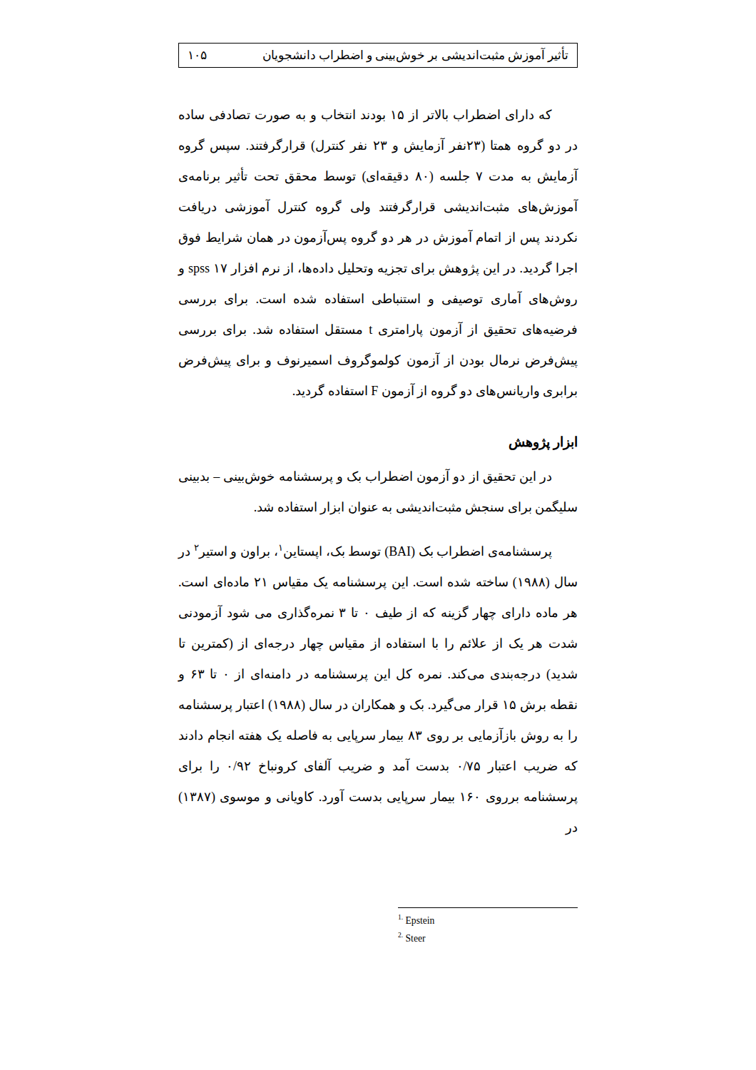تأثیر آموزش مثبت‌اندیشی بر خوش‌بینی و اضطراب دانشجویان ۱۰۵
که دارای اضطراب بالاتر از ۱۵ بودند انتخاب و به صورت تصادفی ساده در دو گروه همتا (۲۳نفر آزمایش و ۲۳ نفر کنترل) قرارگرفتند. سپس گروه آزمایش به مدت ۷ جلسه (۸۰ دقیقه‌ای) توسط محقق تحت تأثیر برنامه‌ی آموزش‌های مثبت‌اندیشی قرارگرفتند ولی گروه کنترل آموزشی دریافت نکردند پس از اتمام آموزش در هر دو گروه پس‌آزمون در همان شرایط فوق اجرا گردید. در این پژوهش برای تجزیه وتحلیل داده‌ها، از نرم افزار ۱۷ spss و روش‌های آماری توصیفی و استنباطی استفاده شده است. برای بررسی فرضیه‌های تحقیق از آزمون پارامتری t مستقل استفاده شد. برای بررسی پیش‌فرض نرمال بودن از آزمون کولموگروف اسمیرنوف و برای پیش‌فرض برابری واریانس‌های دو گروه از آزمون F استفاده گردید.
ابزار پژوهش
در این تحقیق از دو آزمون اضطراب بک و پرسشنامه خوش‌بینی – بدبینی سلیگمن برای سنجش مثبت‌اندیشی به عنوان ابزار استفاده شد.
پرسشنامه‌ی اضطراب بک (BAI) توسط بک، اپستاین۱، براون و استیر۲ در سال (۱۹۸۸) ساخته شده است. این پرسشنامه یک مقیاس ۲۱ ماده‌ای است. هر ماده دارای چهار گزینه که از طیف ۰ تا ۳ نمره‌گذاری می شود آزمودنی شدت هر یک از علائم را با استفاده از مقیاس چهار درجه‌ای از (کمترین تا شدید) درجه‌بندی می‌کند. نمره کل این پرسشنامه در دامنه‌ای از ۰ تا ۶۳ و نقطه برش ۱۵ قرار می‌گیرد. بک و همکاران در سال (۱۹۸۸) اعتبار پرسشنامه را به روش بازآزمایی بر روی ۸۳ بیمار سرپایی به فاصله یک هفته انجام دادند که ضریب اعتبار ۰/۷۵ بدست آمد و ضریب آلفای کرونباخ ۰/۹۲ را برای پرسشنامه برروی ۱۶۰ بیمار سرپایی بدست آورد. کاویانی و موسوی (۱۳۸۷) در
1. Epstein
2. Steer